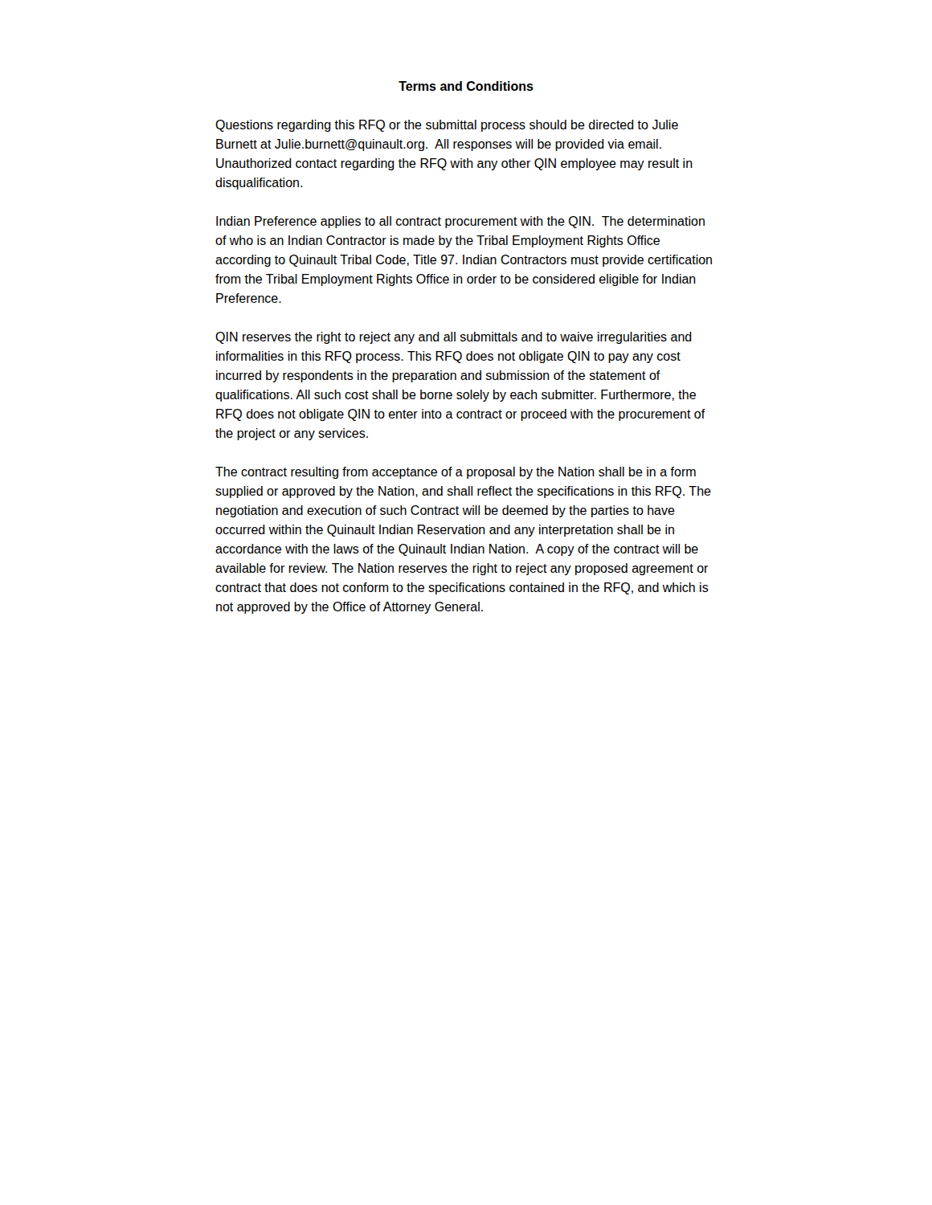Terms and Conditions
Questions regarding this RFQ or the submittal process should be directed to Julie Burnett at Julie.burnett@quinault.org. All responses will be provided via email. Unauthorized contact regarding the RFQ with any other QIN employee may result in disqualification.
Indian Preference applies to all contract procurement with the QIN. The determination of who is an Indian Contractor is made by the Tribal Employment Rights Office according to Quinault Tribal Code, Title 97. Indian Contractors must provide certification from the Tribal Employment Rights Office in order to be considered eligible for Indian Preference.
QIN reserves the right to reject any and all submittals and to waive irregularities and informalities in this RFQ process. This RFQ does not obligate QIN to pay any cost incurred by respondents in the preparation and submission of the statement of qualifications. All such cost shall be borne solely by each submitter. Furthermore, the RFQ does not obligate QIN to enter into a contract or proceed with the procurement of the project or any services.
The contract resulting from acceptance of a proposal by the Nation shall be in a form supplied or approved by the Nation, and shall reflect the specifications in this RFQ. The negotiation and execution of such Contract will be deemed by the parties to have occurred within the Quinault Indian Reservation and any interpretation shall be in accordance with the laws of the Quinault Indian Nation. A copy of the contract will be available for review. The Nation reserves the right to reject any proposed agreement or contract that does not conform to the specifications contained in the RFQ, and which is not approved by the Office of Attorney General.